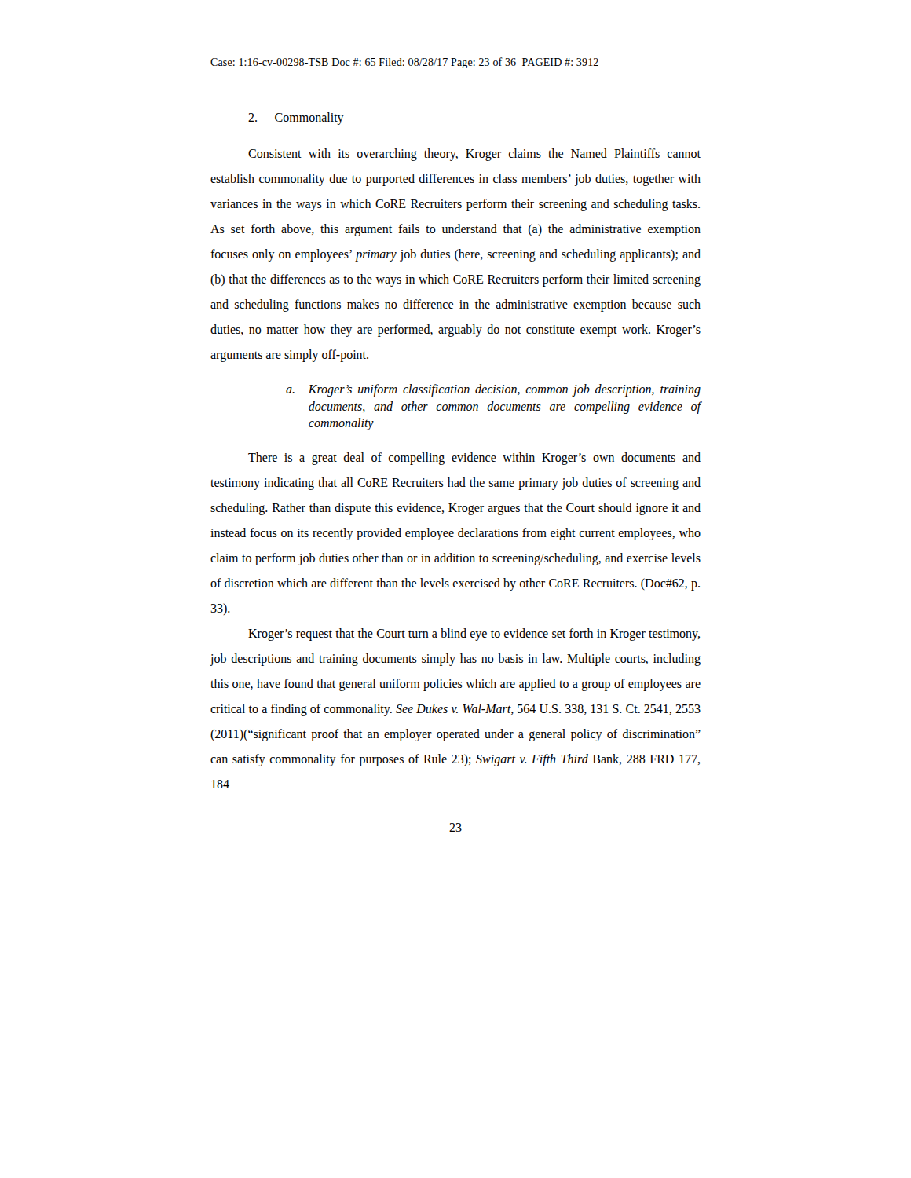Case: 1:16-cv-00298-TSB Doc #: 65 Filed: 08/28/17 Page: 23 of 36 PAGEID #: 3912
2. Commonality
Consistent with its overarching theory, Kroger claims the Named Plaintiffs cannot establish commonality due to purported differences in class members’ job duties, together with variances in the ways in which CoRE Recruiters perform their screening and scheduling tasks. As set forth above, this argument fails to understand that (a) the administrative exemption focuses only on employees’ primary job duties (here, screening and scheduling applicants); and (b) that the differences as to the ways in which CoRE Recruiters perform their limited screening and scheduling functions makes no difference in the administrative exemption because such duties, no matter how they are performed, arguably do not constitute exempt work. Kroger’s arguments are simply off-point.
a. Kroger’s uniform classification decision, common job description, training documents, and other common documents are compelling evidence of commonality
There is a great deal of compelling evidence within Kroger’s own documents and testimony indicating that all CoRE Recruiters had the same primary job duties of screening and scheduling. Rather than dispute this evidence, Kroger argues that the Court should ignore it and instead focus on its recently provided employee declarations from eight current employees, who claim to perform job duties other than or in addition to screening/scheduling, and exercise levels of discretion which are different than the levels exercised by other CoRE Recruiters. (Doc#62, p. 33).
Kroger’s request that the Court turn a blind eye to evidence set forth in Kroger testimony, job descriptions and training documents simply has no basis in law. Multiple courts, including this one, have found that general uniform policies which are applied to a group of employees are critical to a finding of commonality. See Dukes v. Wal-Mart, 564 U.S. 338, 131 S. Ct. 2541, 2553 (2011)(“significant proof that an employer operated under a general policy of discrimination” can satisfy commonality for purposes of Rule 23); Swigart v. Fifth Third Bank, 288 FRD 177, 184
23